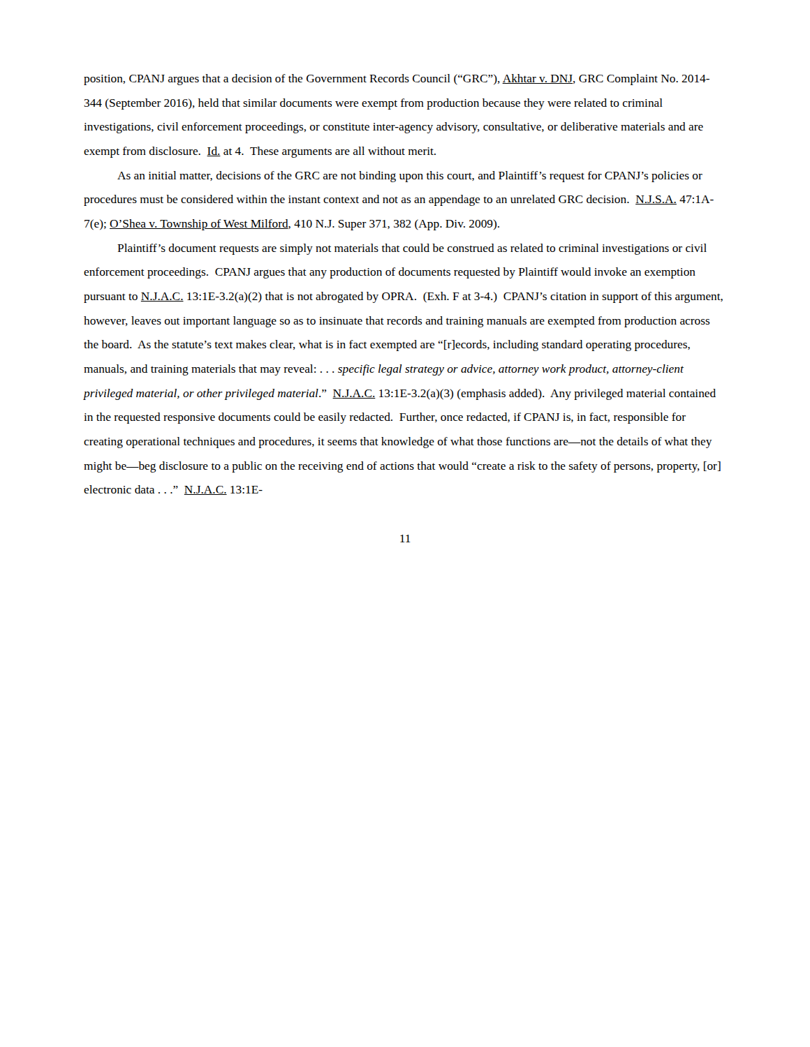position, CPANJ argues that a decision of the Government Records Council (“GRC”), Akhtar v. DNJ, GRC Complaint No. 2014-344 (September 2016), held that similar documents were exempt from production because they were related to criminal investigations, civil enforcement proceedings, or constitute inter-agency advisory, consultative, or deliberative materials and are exempt from disclosure. Id. at 4. These arguments are all without merit.
As an initial matter, decisions of the GRC are not binding upon this court, and Plaintiff’s request for CPANJ’s policies or procedures must be considered within the instant context and not as an appendage to an unrelated GRC decision. N.J.S.A. 47:1A-7(e); O’Shea v. Township of West Milford, 410 N.J. Super 371, 382 (App. Div. 2009).
Plaintiff’s document requests are simply not materials that could be construed as related to criminal investigations or civil enforcement proceedings. CPANJ argues that any production of documents requested by Plaintiff would invoke an exemption pursuant to N.J.A.C. 13:1E-3.2(a)(2) that is not abrogated by OPRA. (Exh. F at 3-4.) CPANJ’s citation in support of this argument, however, leaves out important language so as to insinuate that records and training manuals are exempted from production across the board. As the statute’s text makes clear, what is in fact exempted are “[r]ecords, including standard operating procedures, manuals, and training materials that may reveal: . . . specific legal strategy or advice, attorney work product, attorney-client privileged material, or other privileged material.” N.J.A.C. 13:1E-3.2(a)(3) (emphasis added). Any privileged material contained in the requested responsive documents could be easily redacted. Further, once redacted, if CPANJ is, in fact, responsible for creating operational techniques and procedures, it seems that knowledge of what those functions are—not the details of what they might be—beg disclosure to a public on the receiving end of actions that would “create a risk to the safety of persons, property, [or] electronic data . . .” N.J.A.C. 13:1E-
11